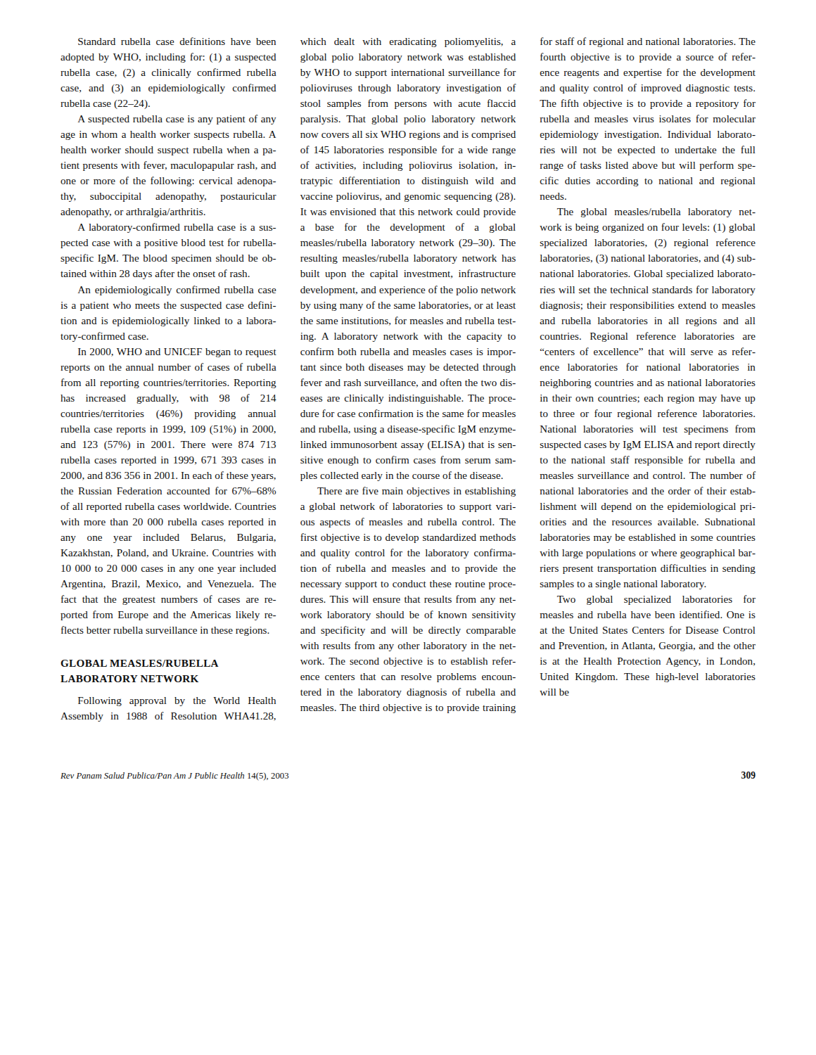Standard rubella case definitions have been adopted by WHO, including for: (1) a suspected rubella case, (2) a clinically confirmed rubella case, and (3) an epidemiologically confirmed rubella case (22–24).
A suspected rubella case is any patient of any age in whom a health worker suspects rubella. A health worker should suspect rubella when a patient presents with fever, maculopapular rash, and one or more of the following: cervical adenopathy, suboccipital adenopathy, postauricular adenopathy, or arthralgia/arthritis.
A laboratory-confirmed rubella case is a suspected case with a positive blood test for rubella-specific IgM. The blood specimen should be obtained within 28 days after the onset of rash.
An epidemiologically confirmed rubella case is a patient who meets the suspected case definition and is epidemiologically linked to a laboratory-confirmed case.
In 2000, WHO and UNICEF began to request reports on the annual number of cases of rubella from all reporting countries/territories. Reporting has increased gradually, with 98 of 214 countries/territories (46%) providing annual rubella case reports in 1999, 109 (51%) in 2000, and 123 (57%) in 2001. There were 874 713 rubella cases reported in 1999, 671 393 cases in 2000, and 836 356 in 2001. In each of these years, the Russian Federation accounted for 67%–68% of all reported rubella cases worldwide. Countries with more than 20 000 rubella cases reported in any one year included Belarus, Bulgaria, Kazakhstan, Poland, and Ukraine. Countries with 10 000 to 20 000 cases in any one year included Argentina, Brazil, Mexico, and Venezuela. The fact that the greatest numbers of cases are reported from Europe and the Americas likely reflects better rubella surveillance in these regions.
Global Measles/Rubella Laboratory Network
Following approval by the World Health Assembly in 1988 of Resolution WHA41.28, which dealt with eradicating poliomyelitis, a global polio laboratory network was established by WHO to support international surveillance for polioviruses through laboratory investigation of stool samples from persons with acute flaccid paralysis. That global polio laboratory network now covers all six WHO regions and is comprised of 145 laboratories responsible for a wide range of activities, including poliovirus isolation, intratypic differentiation to distinguish wild and vaccine poliovirus, and genomic sequencing (28). It was envisioned that this network could provide a base for the development of a global measles/rubella laboratory network (29–30). The resulting measles/rubella laboratory network has built upon the capital investment, infrastructure development, and experience of the polio network by using many of the same laboratories, or at least the same institutions, for measles and rubella testing. A laboratory network with the capacity to confirm both rubella and measles cases is important since both diseases may be detected through fever and rash surveillance, and often the two diseases are clinically indistinguishable. The procedure for case confirmation is the same for measles and rubella, using a disease-specific IgM enzyme-linked immunosorbent assay (ELISA) that is sensitive enough to confirm cases from serum samples collected early in the course of the disease.
There are five main objectives in establishing a global network of laboratories to support various aspects of measles and rubella control. The first objective is to develop standardized methods and quality control for the laboratory confirmation of rubella and measles and to provide the necessary support to conduct these routine procedures. This will ensure that results from any network laboratory should be of known sensitivity and specificity and will be directly comparable with results from any other laboratory in the network. The second objective is to establish reference centers that can resolve problems encountered in the laboratory diagnosis of rubella and measles. The third objective is to provide training for staff of regional and national laboratories. The fourth objective is to provide a source of reference reagents and expertise for the development and quality control of improved diagnostic tests. The fifth objective is to provide a repository for rubella and measles virus isolates for molecular epidemiology investigation. Individual laboratories will not be expected to undertake the full range of tasks listed above but will perform specific duties according to national and regional needs.
The global measles/rubella laboratory network is being organized on four levels: (1) global specialized laboratories, (2) regional reference laboratories, (3) national laboratories, and (4) subnational laboratories. Global specialized laboratories will set the technical standards for laboratory diagnosis; their responsibilities extend to measles and rubella laboratories in all regions and all countries. Regional reference laboratories are “centers of excellence” that will serve as reference laboratories for national laboratories in neighboring countries and as national laboratories in their own countries; each region may have up to three or four regional reference laboratories. National laboratories will test specimens from suspected cases by IgM ELISA and report directly to the national staff responsible for rubella and measles surveillance and control. The number of national laboratories and the order of their establishment will depend on the epidemiological priorities and the resources available. Subnational laboratories may be established in some countries with large populations or where geographical barriers present transportation difficulties in sending samples to a single national laboratory.
Two global specialized laboratories for measles and rubella have been identified. One is at the United States Centers for Disease Control and Prevention, in Atlanta, Georgia, and the other is at the Health Protection Agency, in London, United Kingdom. These high-level laboratories will be
Rev Panam Salud Publica/Pan Am J Public Health 14(5), 2003
309